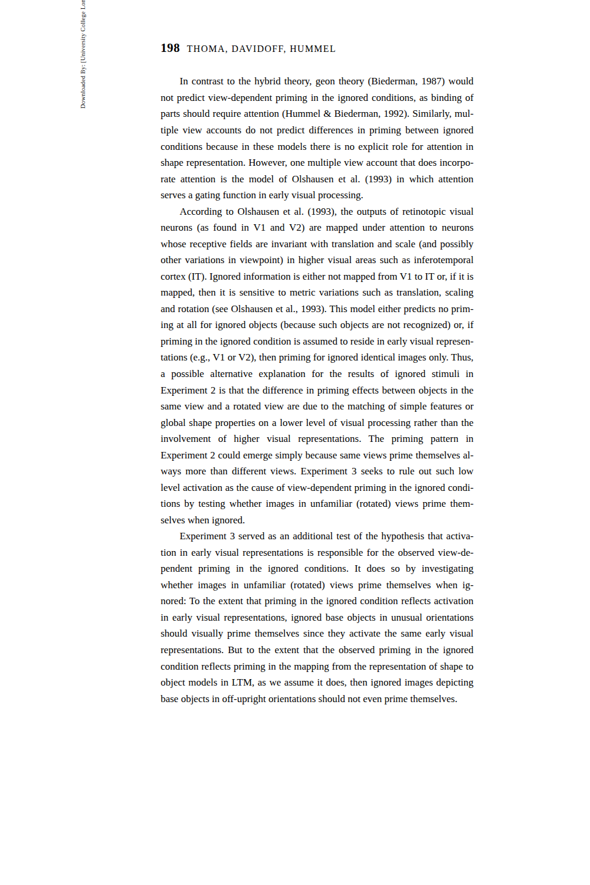Downloaded By: [University College London] At: 12:20 16 December 2008
198 THOMA, DAVIDOFF, HUMMEL
In contrast to the hybrid theory, geon theory (Biederman, 1987) would not predict view-dependent priming in the ignored conditions, as binding of parts should require attention (Hummel & Biederman, 1992). Similarly, multiple view accounts do not predict differences in priming between ignored conditions because in these models there is no explicit role for attention in shape representation. However, one multiple view account that does incorporate attention is the model of Olshausen et al. (1993) in which attention serves a gating function in early visual processing.
According to Olshausen et al. (1993), the outputs of retinotopic visual neurons (as found in V1 and V2) are mapped under attention to neurons whose receptive fields are invariant with translation and scale (and possibly other variations in viewpoint) in higher visual areas such as inferotemporal cortex (IT). Ignored information is either not mapped from V1 to IT or, if it is mapped, then it is sensitive to metric variations such as translation, scaling and rotation (see Olshausen et al., 1993). This model either predicts no priming at all for ignored objects (because such objects are not recognized) or, if priming in the ignored condition is assumed to reside in early visual representations (e.g., V1 or V2), then priming for ignored identical images only. Thus, a possible alternative explanation for the results of ignored stimuli in Experiment 2 is that the difference in priming effects between objects in the same view and a rotated view are due to the matching of simple features or global shape properties on a lower level of visual processing rather than the involvement of higher visual representations. The priming pattern in Experiment 2 could emerge simply because same views prime themselves always more than different views. Experiment 3 seeks to rule out such low level activation as the cause of view-dependent priming in the ignored conditions by testing whether images in unfamiliar (rotated) views prime themselves when ignored.
Experiment 3 served as an additional test of the hypothesis that activation in early visual representations is responsible for the observed view-dependent priming in the ignored conditions. It does so by investigating whether images in unfamiliar (rotated) views prime themselves when ignored: To the extent that priming in the ignored condition reflects activation in early visual representations, ignored base objects in unusual orientations should visually prime themselves since they activate the same early visual representations. But to the extent that the observed priming in the ignored condition reflects priming in the mapping from the representation of shape to object models in LTM, as we assume it does, then ignored images depicting base objects in off-upright orientations should not even prime themselves.